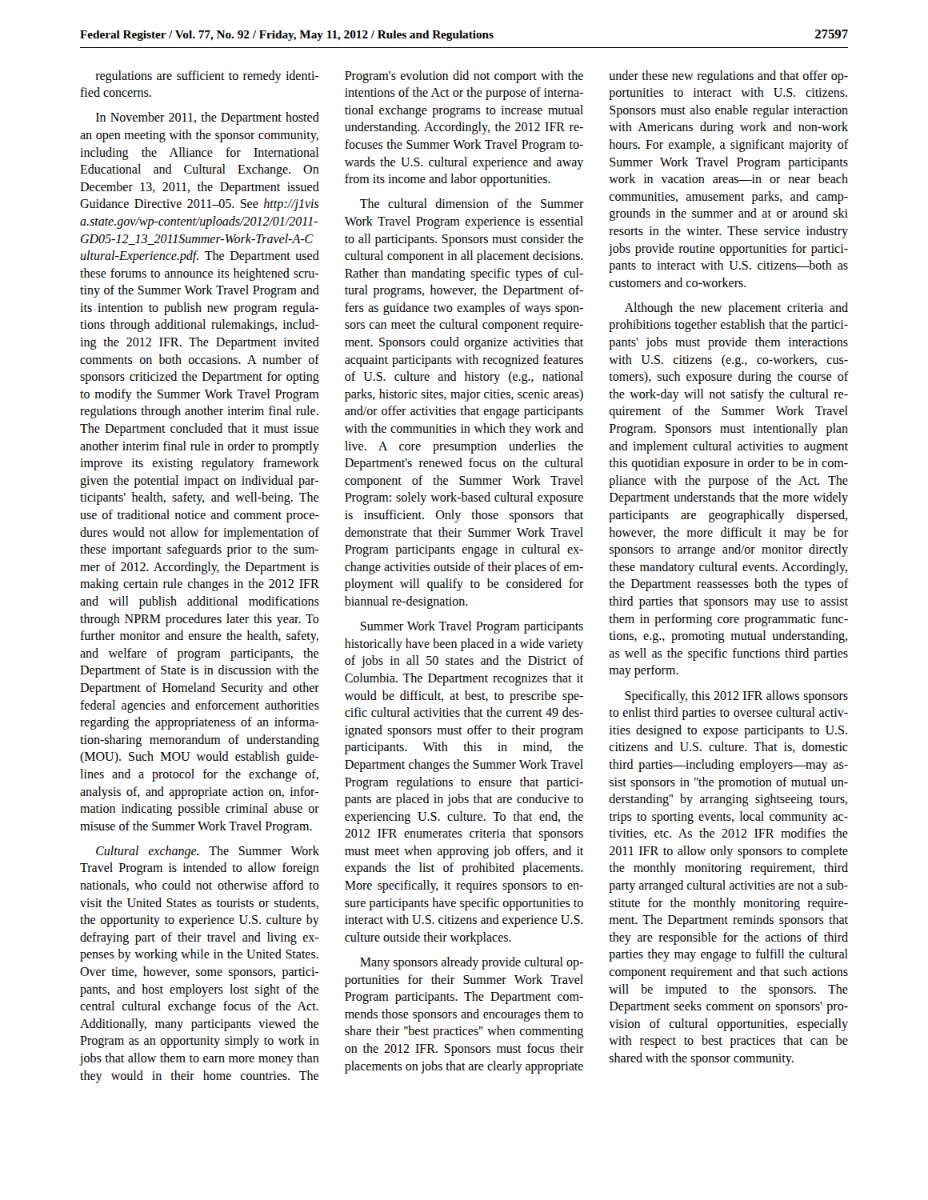Federal Register / Vol. 77, No. 92 / Friday, May 11, 2012 / Rules and Regulations 27597
regulations are sufficient to remedy identified concerns.
In November 2011, the Department hosted an open meeting with the sponsor community, including the Alliance for International Educational and Cultural Exchange. On December 13, 2011, the Department issued Guidance Directive 2011–05. See http://j1visa.state.gov/wp-content/uploads/2012/01/2011-GD05-12_13_2011Summer-Work-Travel-A-Cultural-Experience.pdf. The Department used these forums to announce its heightened scrutiny of the Summer Work Travel Program and its intention to publish new program regulations through additional rulemakings, including the 2012 IFR. The Department invited comments on both occasions. A number of sponsors criticized the Department for opting to modify the Summer Work Travel Program regulations through another interim final rule. The Department concluded that it must issue another interim final rule in order to promptly improve its existing regulatory framework given the potential impact on individual participants' health, safety, and well-being. The use of traditional notice and comment procedures would not allow for implementation of these important safeguards prior to the summer of 2012. Accordingly, the Department is making certain rule changes in the 2012 IFR and will publish additional modifications through NPRM procedures later this year. To further monitor and ensure the health, safety, and welfare of program participants, the Department of State is in discussion with the Department of Homeland Security and other federal agencies and enforcement authorities regarding the appropriateness of an information-sharing memorandum of understanding (MOU). Such MOU would establish guidelines and a protocol for the exchange of, analysis of, and appropriate action on, information indicating possible criminal abuse or misuse of the Summer Work Travel Program.
Cultural exchange. The Summer Work Travel Program is intended to allow foreign nationals, who could not otherwise afford to visit the United States as tourists or students, the opportunity to experience U.S. culture by defraying part of their travel and living expenses by working while in the United States. Over time, however, some sponsors, participants, and host employers lost sight of the central cultural exchange focus of the Act. Additionally, many participants viewed the Program as an opportunity simply to work in jobs that allow them to earn more money than they would in their home countries. The Program's evolution did not comport with the intentions of the Act or the purpose of international exchange programs to increase mutual understanding. Accordingly, the 2012 IFR refocuses the Summer Work Travel Program towards the U.S. cultural experience and away from its income and labor opportunities.
The cultural dimension of the Summer Work Travel Program experience is essential to all participants. Sponsors must consider the cultural component in all placement decisions. Rather than mandating specific types of cultural programs, however, the Department offers as guidance two examples of ways sponsors can meet the cultural component requirement. Sponsors could organize activities that acquaint participants with recognized features of U.S. culture and history (e.g., national parks, historic sites, major cities, scenic areas) and/or offer activities that engage participants with the communities in which they work and live. A core presumption underlies the Department's renewed focus on the cultural component of the Summer Work Travel Program: solely work-based cultural exposure is insufficient. Only those sponsors that demonstrate that their Summer Work Travel Program participants engage in cultural exchange activities outside of their places of employment will qualify to be considered for biannual re-designation.
Summer Work Travel Program participants historically have been placed in a wide variety of jobs in all 50 states and the District of Columbia. The Department recognizes that it would be difficult, at best, to prescribe specific cultural activities that the current 49 designated sponsors must offer to their program participants. With this in mind, the Department changes the Summer Work Travel Program regulations to ensure that participants are placed in jobs that are conducive to experiencing U.S. culture. To that end, the 2012 IFR enumerates criteria that sponsors must meet when approving job offers, and it expands the list of prohibited placements. More specifically, it requires sponsors to ensure participants have specific opportunities to interact with U.S. citizens and experience U.S. culture outside their workplaces.
Many sponsors already provide cultural opportunities for their Summer Work Travel Program participants. The Department commends those sponsors and encourages them to share their ''best practices'' when commenting on the 2012 IFR. Sponsors must focus their placements on jobs that are clearly appropriate under these new regulations and that offer opportunities to interact with U.S. citizens. Sponsors must also enable regular interaction with Americans during work and non-work hours. For example, a significant majority of Summer Work Travel Program participants work in vacation areas—in or near beach communities, amusement parks, and campgrounds in the summer and at or around ski resorts in the winter. These service industry jobs provide routine opportunities for participants to interact with U.S. citizens—both as customers and co-workers.
Although the new placement criteria and prohibitions together establish that the participants' jobs must provide them interactions with U.S. citizens (e.g., co-workers, customers), such exposure during the course of the work-day will not satisfy the cultural requirement of the Summer Work Travel Program. Sponsors must intentionally plan and implement cultural activities to augment this quotidian exposure in order to be in compliance with the purpose of the Act. The Department understands that the more widely participants are geographically dispersed, however, the more difficult it may be for sponsors to arrange and/or monitor directly these mandatory cultural events. Accordingly, the Department reassesses both the types of third parties that sponsors may use to assist them in performing core programmatic functions, e.g., promoting mutual understanding, as well as the specific functions third parties may perform.
Specifically, this 2012 IFR allows sponsors to enlist third parties to oversee cultural activities designed to expose participants to U.S. citizens and U.S. culture. That is, domestic third parties—including employers—may assist sponsors in ''the promotion of mutual understanding'' by arranging sightseeing tours, trips to sporting events, local community activities, etc. As the 2012 IFR modifies the 2011 IFR to allow only sponsors to complete the monthly monitoring requirement, third party arranged cultural activities are not a substitute for the monthly monitoring requirement. The Department reminds sponsors that they are responsible for the actions of third parties they may engage to fulfill the cultural component requirement and that such actions will be imputed to the sponsors. The Department seeks comment on sponsors' provision of cultural opportunities, especially with respect to best practices that can be shared with the sponsor community.